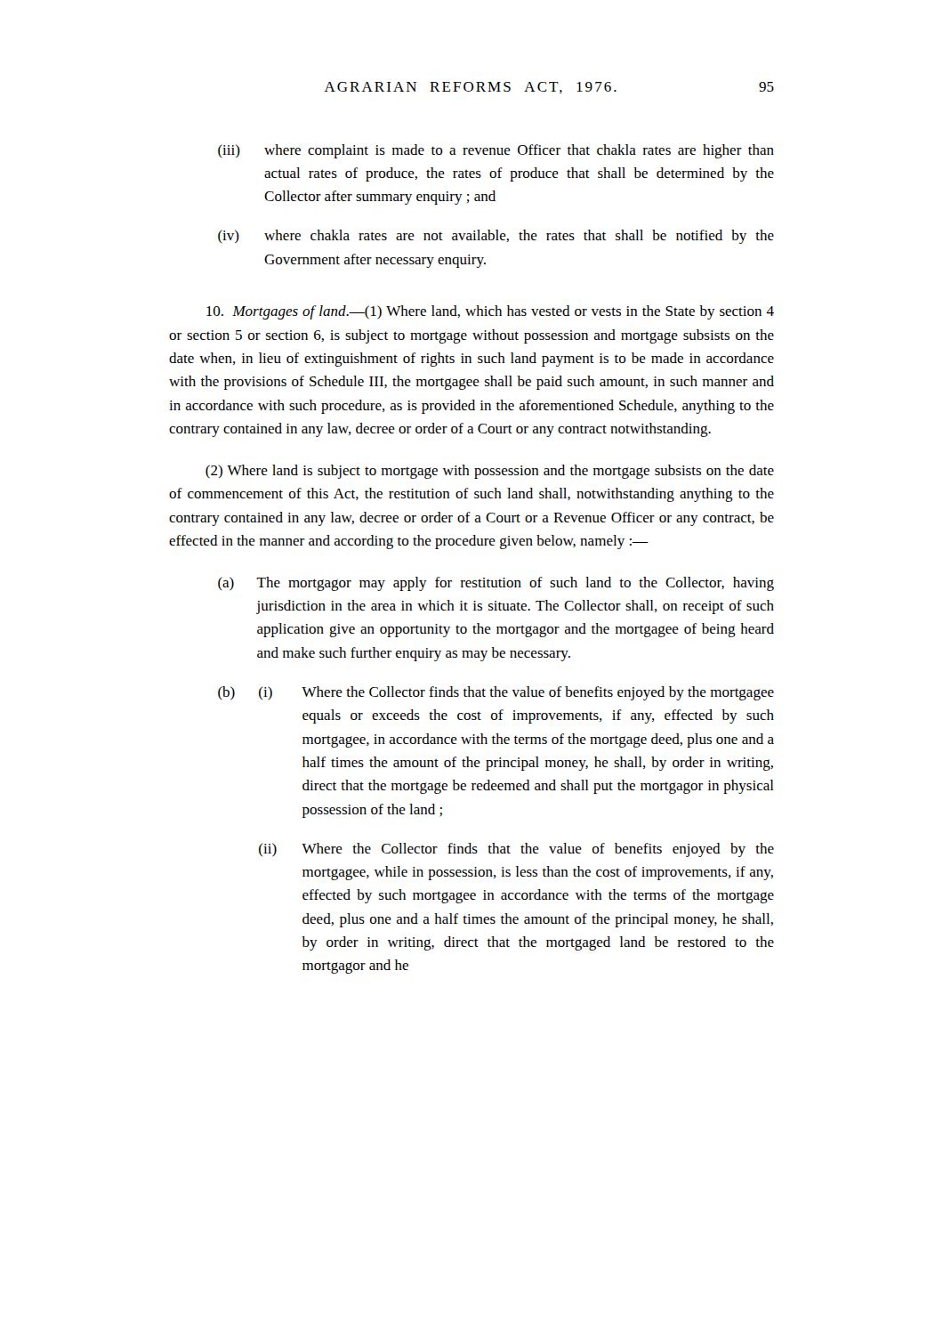AGRARIAN REFORMS ACT, 1976. 95
(iii) where complaint is made to a revenue Officer that chakla rates are higher than actual rates of produce, the rates of produce that shall be determined by the Collector after summary enquiry ; and
(iv) where chakla rates are not available, the rates that shall be notified by the Government after necessary enquiry.
10. Mortgages of land.—(1) Where land, which has vested or vests in the State by section 4 or section 5 or section 6, is subject to mortgage without possession and mortgage subsists on the date when, in lieu of extinguishment of rights in such land payment is to be made in accordance with the provisions of Schedule III, the mortgagee shall be paid such amount, in such manner and in accordance with such procedure, as is provided in the aforementioned Schedule, anything to the contrary contained in any law, decree or order of a Court or any contract notwithstanding.
(2) Where land is subject to mortgage with possession and the mortgage subsists on the date of commencement of this Act, the restitution of such land shall, notwithstanding anything to the contrary contained in any law, decree or order of a Court or a Revenue Officer or any contract, be effected in the manner and according to the procedure given below, namely :—
(a) The mortgagor may apply for restitution of such land to the Collector, having jurisdiction in the area in which it is situate. The Collector shall, on receipt of such application give an opportunity to the mortgagor and the mortgagee of being heard and make such further enquiry as may be necessary.
(b)
(i) Where the Collector finds that the value of benefits enjoyed by the mortgagee equals or exceeds the cost of improvements, if any, effected by such mortgagee, in accordance with the terms of the mortgage deed, plus one and a half times the amount of the principal money, he shall, by order in writing, direct that the mortgage be redeemed and shall put the mortgagor in physical possession of the land ;
(ii) Where the Collector finds that the value of benefits enjoyed by the mortgagee, while in possession, is less than the cost of improvements, if any, effected by such mortgagee in accordance with the terms of the mortgage deed, plus one and a half times the amount of the principal money, he shall, by order in writing, direct that the mortgaged land be restored to the mortgagor and he